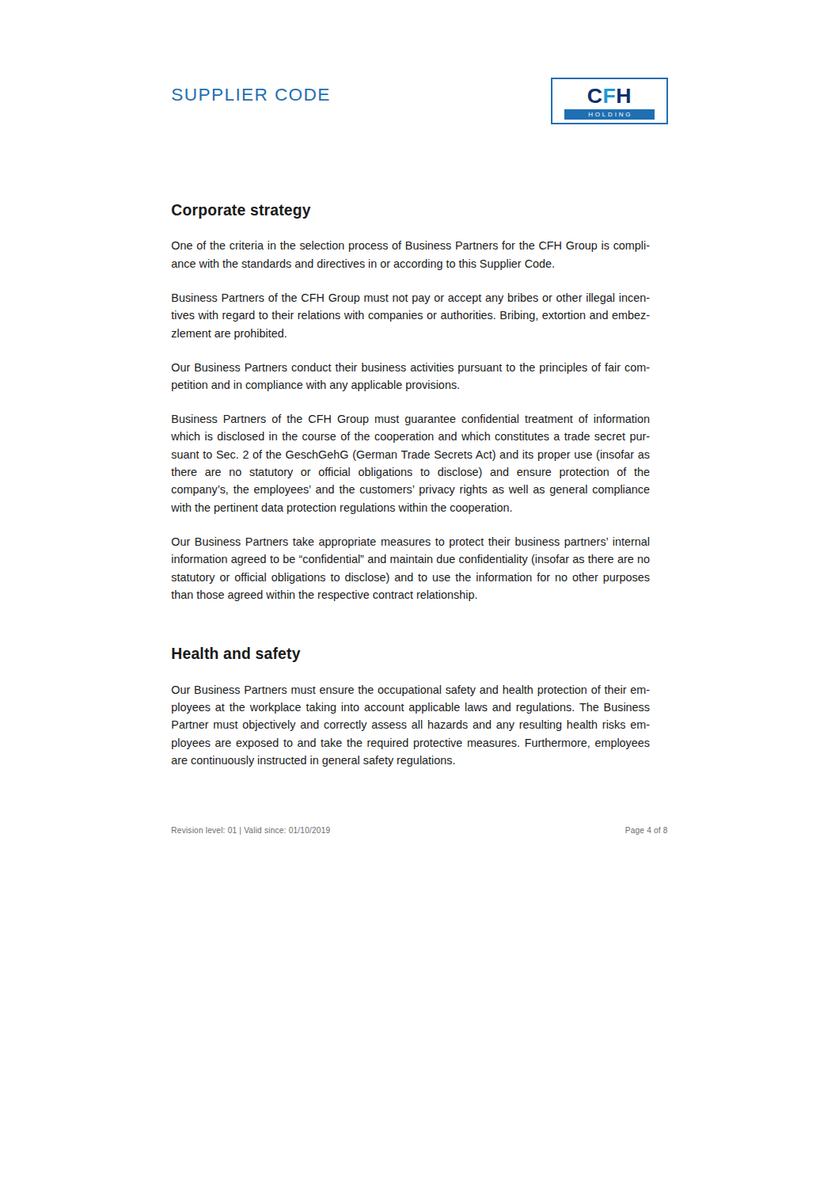Supplier Code
CFH
Holding
Corporate strategy
One of the criteria in the selection process of Business Partners for the CFH Group is compliance with the standards and directives in or according to this Supplier Code.
Business Partners of the CFH Group must not pay or accept any bribes or other illegal incentives with regard to their relations with companies or authorities. Bribing, extortion and embezzlement are prohibited.
Our Business Partners conduct their business activities pursuant to the principles of fair competition and in compliance with any applicable provisions.
Business Partners of the CFH Group must guarantee confidential treatment of information which is disclosed in the course of the cooperation and which constitutes a trade secret pursuant to Sec. 2 of the GeschGehG (German Trade Secrets Act) and its proper use (insofar as there are no statutory or official obligations to disclose) and ensure protection of the company’s, the employees’ and the customers’ privacy rights as well as general compliance with the pertinent data protection regulations within the cooperation.
Our Business Partners take appropriate measures to protect their business partners’ internal information agreed to be “confidential” and maintain due confidentiality (insofar as there are no statutory or official obligations to disclose) and to use the information for no other purposes than those agreed within the respective contract relationship.
Health and safety
Our Business Partners must ensure the occupational safety and health protection of their employees at the workplace taking into account applicable laws and regulations. The Business Partner must objectively and correctly assess all hazards and any resulting health risks employees are exposed to and take the required protective measures. Furthermore, employees are continuously instructed in general safety regulations.
Revision level: 01 | Valid since: 01/10/2019 Page 4 of 8